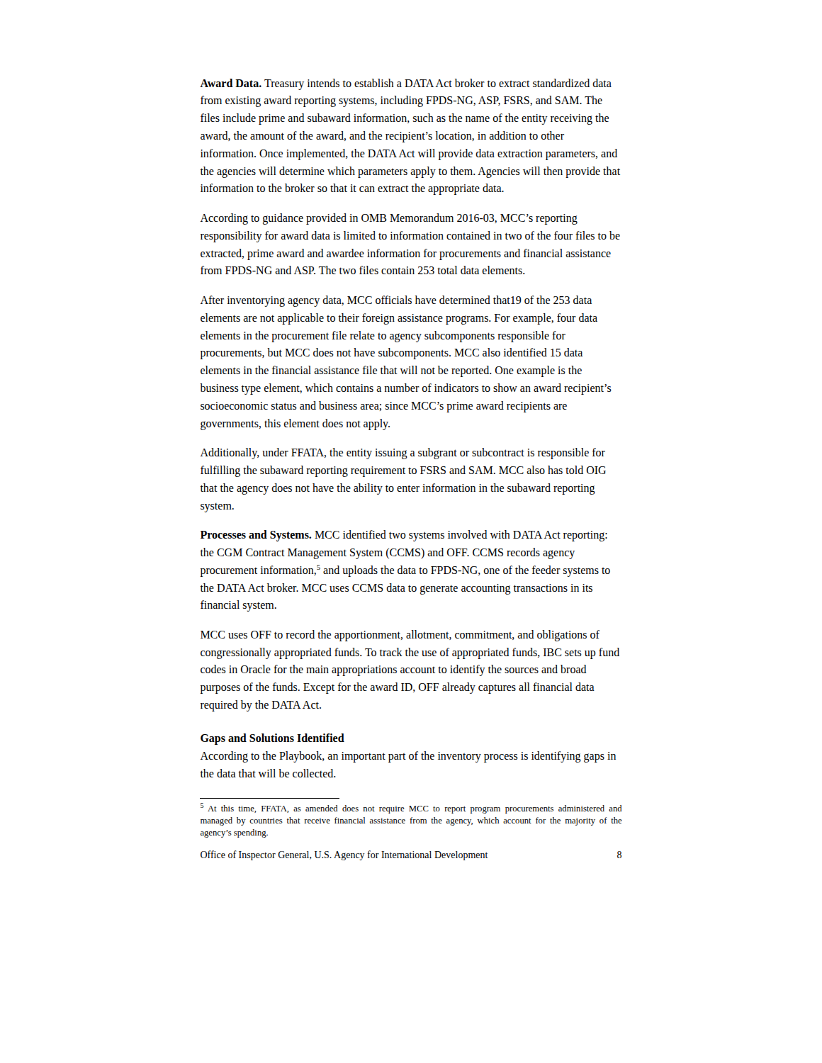Award Data. Treasury intends to establish a DATA Act broker to extract standardized data from existing award reporting systems, including FPDS-NG, ASP, FSRS, and SAM. The files include prime and subaward information, such as the name of the entity receiving the award, the amount of the award, and the recipient’s location, in addition to other information. Once implemented, the DATA Act will provide data extraction parameters, and the agencies will determine which parameters apply to them. Agencies will then provide that information to the broker so that it can extract the appropriate data.
According to guidance provided in OMB Memorandum 2016-03, MCC’s reporting responsibility for award data is limited to information contained in two of the four files to be extracted, prime award and awardee information for procurements and financial assistance from FPDS-NG and ASP. The two files contain 253 total data elements.
After inventorying agency data, MCC officials have determined that19 of the 253 data elements are not applicable to their foreign assistance programs. For example, four data elements in the procurement file relate to agency subcomponents responsible for procurements, but MCC does not have subcomponents. MCC also identified 15 data elements in the financial assistance file that will not be reported. One example is the business type element, which contains a number of indicators to show an award recipient’s socioeconomic status and business area; since MCC’s prime award recipients are governments, this element does not apply.
Additionally, under FFATA, the entity issuing a subgrant or subcontract is responsible for fulfilling the subaward reporting requirement to FSRS and SAM. MCC also has told OIG that the agency does not have the ability to enter information in the subaward reporting system.
Processes and Systems. MCC identified two systems involved with DATA Act reporting: the CGM Contract Management System (CCMS) and OFF. CCMS records agency procurement information,5 and uploads the data to FPDS-NG, one of the feeder systems to the DATA Act broker. MCC uses CCMS data to generate accounting transactions in its financial system.
MCC uses OFF to record the apportionment, allotment, commitment, and obligations of congressionally appropriated funds. To track the use of appropriated funds, IBC sets up fund codes in Oracle for the main appropriations account to identify the sources and broad purposes of the funds. Except for the award ID, OFF already captures all financial data required by the DATA Act.
Gaps and Solutions Identified
According to the Playbook, an important part of the inventory process is identifying gaps in the data that will be collected.
5 At this time, FFATA, as amended does not require MCC to report program procurements administered and managed by countries that receive financial assistance from the agency, which account for the majority of the agency’s spending.
Office of Inspector General, U.S. Agency for International Development 8